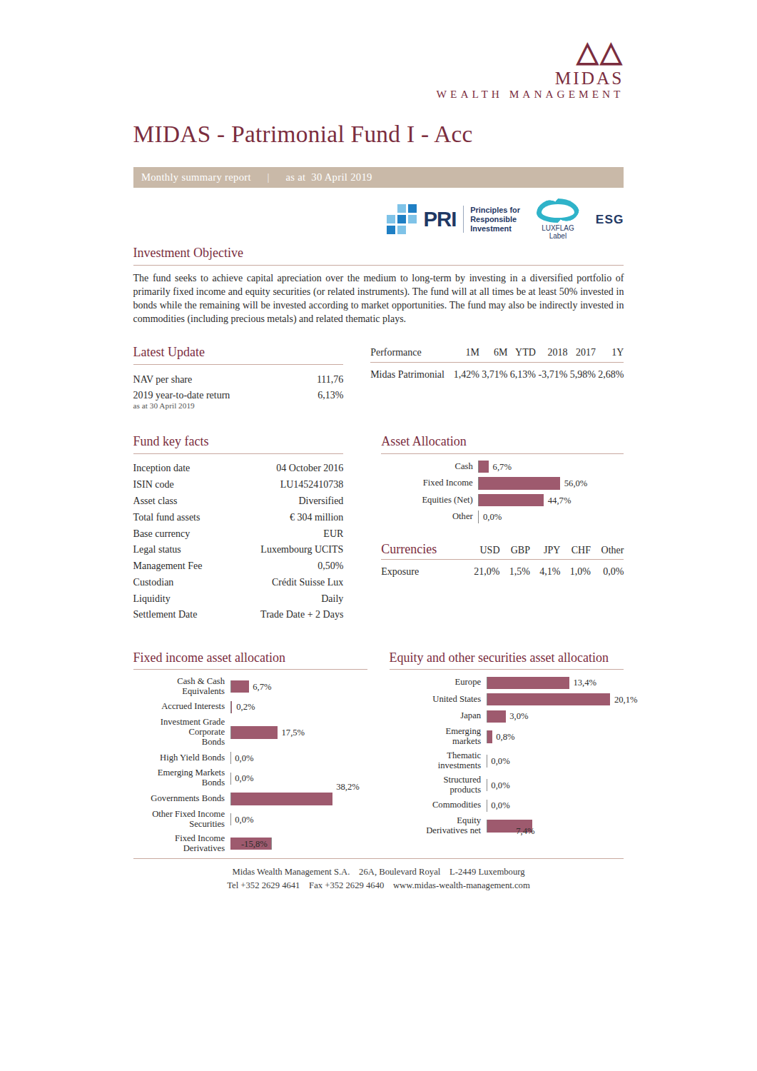△△
MIDAS
WEALTH MANAGEMENT
MIDAS - Patrimonial Fund I - Acc
Monthly summary report | as at 30 April 2019
PRI
Principles for
Responsible
Investment
LUXFLAG
Label
ESG
Investment Objective
The fund seeks to achieve capital apreciation over the medium to long-term by investing in a diversified portfolio of primarily fixed income and equity securities (or related instruments). The fund will at all times be at least 50% invested in bonds while the remaining will be invested according to market opportunities. The fund may also be indirectly invested in commodities (including precious metals) and related thematic plays.
Latest Update
| NAV per share | 111,76 |
| 2019 year-to-date return as at 30 April 2019 | 6,13% |
| Performance | 1M | 6M | YTD | 2018 | 2017 | 1Y |
| --- | --- | --- | --- | --- | --- | --- |
| Midas Patrimonial | 1,42% | 3,71% | 6,13% | -3,71% | 5,98% | 2,68% |
Fund key facts
| Inception date | 04 October 2016 |
| ISIN code | LU1452410738 |
| Asset class | Diversified |
| Total fund assets | € 304 million |
| Base currency | EUR |
| Legal status | Luxembourg UCITS |
| Management Fee | 0,50% |
| Custodian | Crédit Suisse Lux |
| Liquidity | Daily |
| Settlement Date | Trade Date + 2 Days |
Asset Allocation
Cash
6,7%
Fixed Income
56,0%
Equities (Net)
44,7%
Other
0,0%
| Currencies | USD | GBP | JPY | CHF | Other |
| --- | --- | --- | --- | --- | --- |
| Exposure | 21,0% | 1,5% | 4,1% | 1,0% | 0,0% |
Fixed income asset allocation
Cash & Cash Equivalents
6,7%
Accrued Interests
0,2%
Investment Grade Corporate
Bonds
17,5%
High Yield Bonds
0,0%
Emerging Markets Bonds
0,0%
Governments Bonds
38,2%
Other Fixed Income Securities
0,0%
Fixed Income Derivatives
-15,8%
Equity and other securities asset allocation
Europe
13,4%
United States
20,1%
Japan
3,0%
Emerging
markets
0,8%
Thematic
investments
0,0%
Structured
products
0,0%
Commodities
0,0%
Equity
Derivatives net
7,4%
Midas Wealth Management S.A. 26A, Boulevard Royal L-2449 Luxembourg
Tel +352 2629 4641 Fax +352 2629 4640 www.midas-wealth-management.com